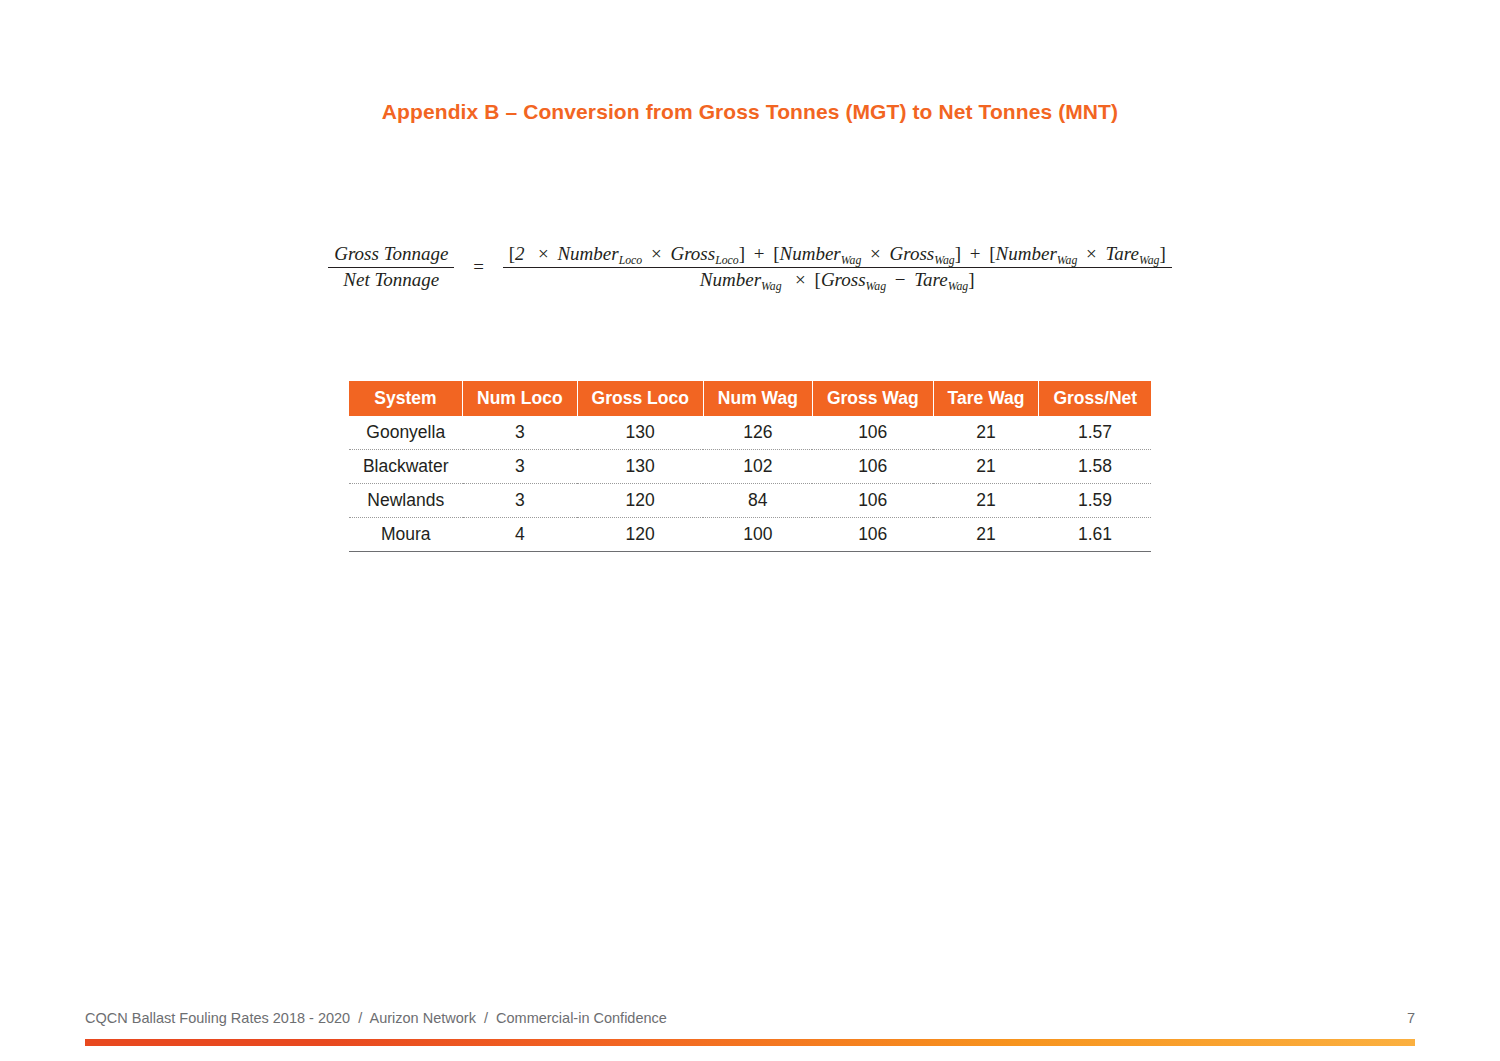Appendix B – Conversion from Gross Tonnes (MGT) to Net Tonnes (MNT)
Gross Tonnage Net Tonnage = [2 × NumberLoco × GrossLoco] + [NumberWag × GrossWag] + [NumberWag × TareWag] NumberWag × [GrossWag − TareWag]
| System | Num Loco | Gross Loco | Num Wag | Gross Wag | Tare Wag | Gross/Net |
| --- | --- | --- | --- | --- | --- | --- |
| Goonyella | 3 | 130 | 126 | 106 | 21 | 1.57 |
| Blackwater | 3 | 130 | 102 | 106 | 21 | 1.58 |
| Newlands | 3 | 120 | 84 | 106 | 21 | 1.59 |
| Moura | 4 | 120 | 100 | 106 | 21 | 1.61 |
CQCN Ballast Fouling Rates 2018 - 2020 / Aurizon Network / Commercial-in Confidence
7